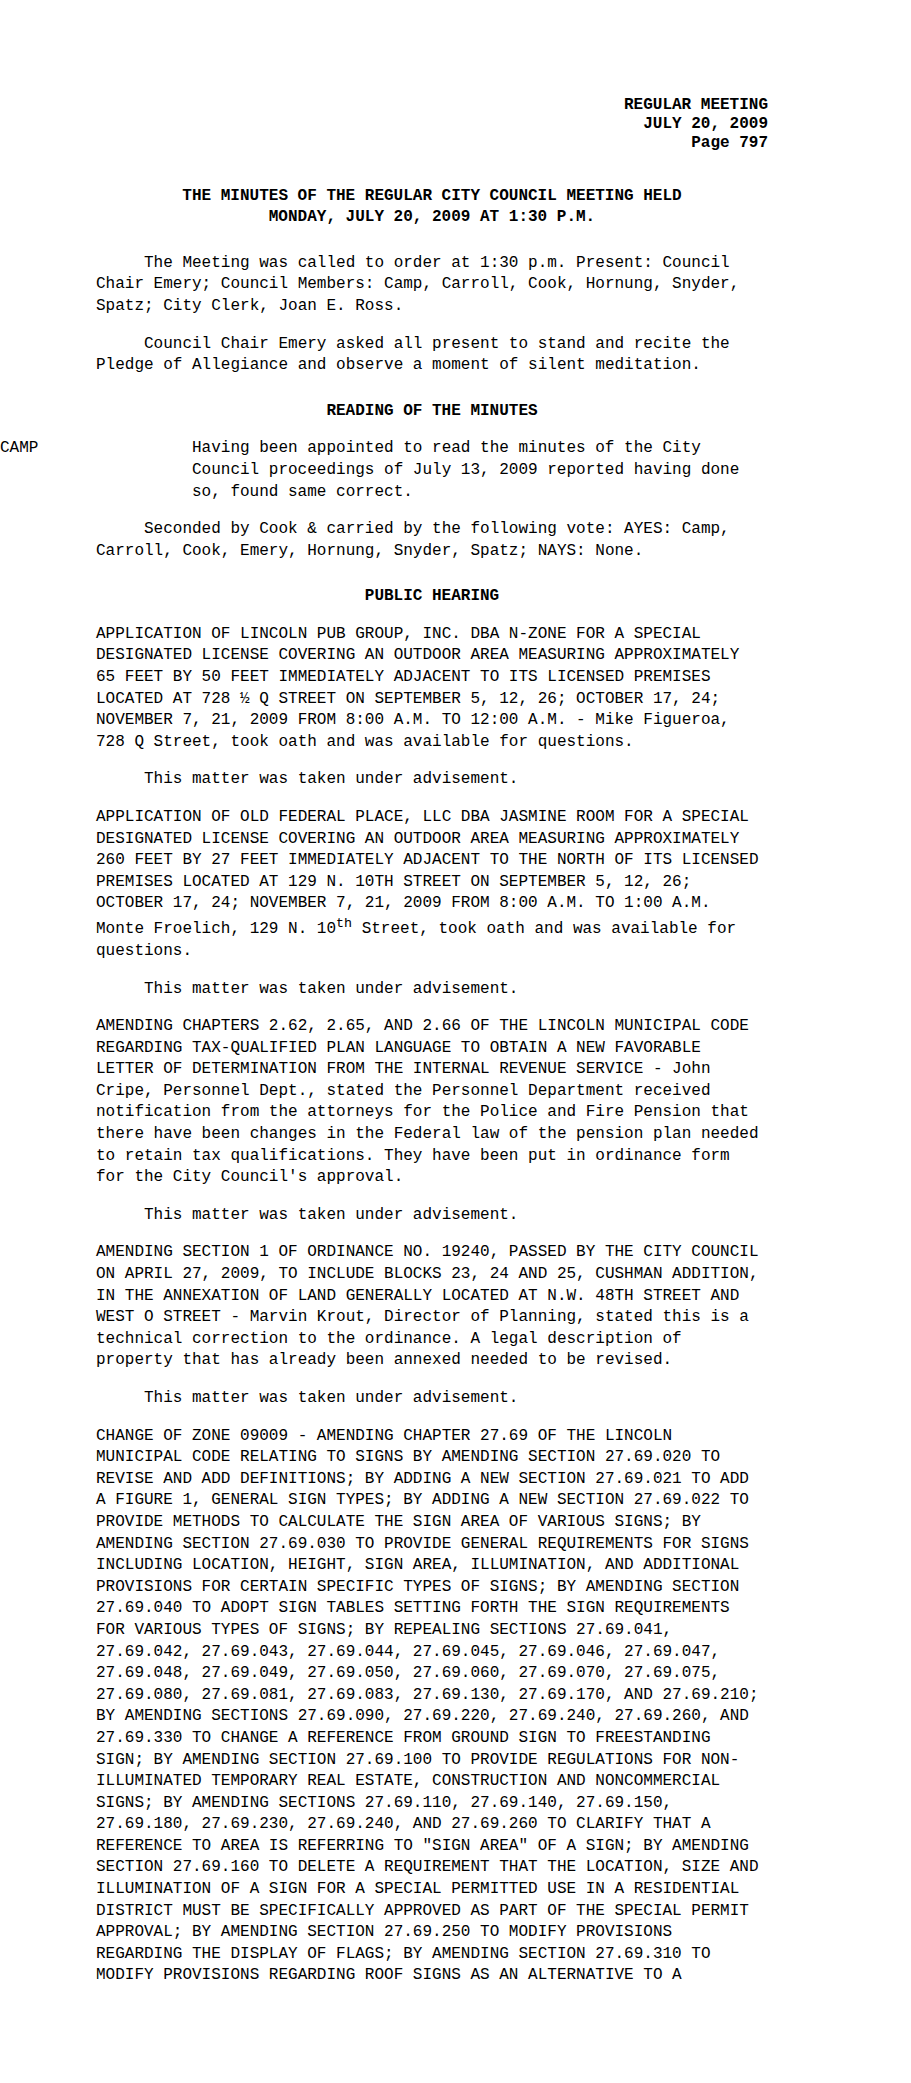REGULAR MEETING
JULY 20, 2009
Page 797
THE MINUTES OF THE REGULAR CITY COUNCIL MEETING HELD
MONDAY, JULY 20, 2009 AT 1:30 P.M.
The Meeting was called to order at 1:30 p.m. Present: Council Chair Emery; Council Members: Camp, Carroll, Cook, Hornung, Snyder, Spatz; City Clerk, Joan E. Ross.
Council Chair Emery asked all present to stand and recite the Pledge of Allegiance and observe a moment of silent meditation.
READING OF THE MINUTES
CAMPHaving been appointed to read the minutes of the City Council proceedings of July 13, 2009 reported having done so, found same correct.
Seconded by Cook & carried by the following vote: AYES: Camp, Carroll, Cook, Emery, Hornung, Snyder, Spatz; NAYS: None.
PUBLIC HEARING
APPLICATION OF LINCOLN PUB GROUP, INC. DBA N-ZONE FOR A SPECIAL DESIGNATED LICENSE COVERING AN OUTDOOR AREA MEASURING APPROXIMATELY 65 FEET BY 50 FEET IMMEDIATELY ADJACENT TO ITS LICENSED PREMISES LOCATED AT 728 ½ Q STREET ON SEPTEMBER 5, 12, 26; OCTOBER 17, 24; NOVEMBER 7, 21, 2009 FROM 8:00 A.M. TO 12:00 A.M. - Mike Figueroa, 728 Q Street, took oath and was available for questions.
This matter was taken under advisement.
APPLICATION OF OLD FEDERAL PLACE, LLC DBA JASMINE ROOM FOR A SPECIAL DESIGNATED LICENSE COVERING AN OUTDOOR AREA MEASURING APPROXIMATELY 260 FEET BY 27 FEET IMMEDIATELY ADJACENT TO THE NORTH OF ITS LICENSED PREMISES LOCATED AT 129 N. 10TH STREET ON SEPTEMBER 5, 12, 26; OCTOBER 17, 24; NOVEMBER 7, 21, 2009 FROM 8:00 A.M. TO 1:00 A.M. Monte Froelich, 129 N. 10th Street, took oath and was available for questions.
This matter was taken under advisement.
AMENDING CHAPTERS 2.62, 2.65, AND 2.66 OF THE LINCOLN MUNICIPAL CODE REGARDING TAX-QUALIFIED PLAN LANGUAGE TO OBTAIN A NEW FAVORABLE LETTER OF DETERMINATION FROM THE INTERNAL REVENUE SERVICE - John Cripe, Personnel Dept., stated the Personnel Department received notification from the attorneys for the Police and Fire Pension that there have been changes in the Federal law of the pension plan needed to retain tax qualifications. They have been put in ordinance form for the City Council's approval.
This matter was taken under advisement.
AMENDING SECTION 1 OF ORDINANCE NO. 19240, PASSED BY THE CITY COUNCIL ON APRIL 27, 2009, TO INCLUDE BLOCKS 23, 24 AND 25, CUSHMAN ADDITION, IN THE ANNEXATION OF LAND GENERALLY LOCATED AT N.W. 48TH STREET AND WEST O STREET - Marvin Krout, Director of Planning, stated this is a technical correction to the ordinance. A legal description of property that has already been annexed needed to be revised.
This matter was taken under advisement.
CHANGE OF ZONE 09009 - AMENDING CHAPTER 27.69 OF THE LINCOLN MUNICIPAL CODE RELATING TO SIGNS BY AMENDING SECTION 27.69.020 TO REVISE AND ADD DEFINITIONS; BY ADDING A NEW SECTION 27.69.021 TO ADD A FIGURE 1, GENERAL SIGN TYPES; BY ADDING A NEW SECTION 27.69.022 TO PROVIDE METHODS TO CALCULATE THE SIGN AREA OF VARIOUS SIGNS; BY AMENDING SECTION 27.69.030 TO PROVIDE GENERAL REQUIREMENTS FOR SIGNS INCLUDING LOCATION, HEIGHT, SIGN AREA, ILLUMINATION, AND ADDITIONAL PROVISIONS FOR CERTAIN SPECIFIC TYPES OF SIGNS; BY AMENDING SECTION 27.69.040 TO ADOPT SIGN TABLES SETTING FORTH THE SIGN REQUIREMENTS FOR VARIOUS TYPES OF SIGNS; BY REPEALING SECTIONS 27.69.041, 27.69.042, 27.69.043, 27.69.044, 27.69.045, 27.69.046, 27.69.047, 27.69.048, 27.69.049, 27.69.050, 27.69.060, 27.69.070, 27.69.075, 27.69.080, 27.69.081, 27.69.083, 27.69.130, 27.69.170, AND 27.69.210; BY AMENDING SECTIONS 27.69.090, 27.69.220, 27.69.240, 27.69.260, AND 27.69.330 TO CHANGE A REFERENCE FROM GROUND SIGN TO FREESTANDING SIGN; BY AMENDING SECTION 27.69.100 TO PROVIDE REGULATIONS FOR NON-ILLUMINATED TEMPORARY REAL ESTATE, CONSTRUCTION AND NONCOMMERCIAL SIGNS; BY AMENDING SECTIONS 27.69.110, 27.69.140, 27.69.150, 27.69.180, 27.69.230, 27.69.240, AND 27.69.260 TO CLARIFY THAT A REFERENCE TO AREA IS REFERRING TO "SIGN AREA" OF A SIGN; BY AMENDING SECTION 27.69.160 TO DELETE A REQUIREMENT THAT THE LOCATION, SIZE AND ILLUMINATION OF A SIGN FOR A SPECIAL PERMITTED USE IN A RESIDENTIAL DISTRICT MUST BE SPECIFICALLY APPROVED AS PART OF THE SPECIAL PERMIT APPROVAL; BY AMENDING SECTION 27.69.250 TO MODIFY PROVISIONS REGARDING THE DISPLAY OF FLAGS; BY AMENDING SECTION 27.69.310 TO MODIFY PROVISIONS REGARDING ROOF SIGNS AS AN ALTERNATIVE TO A